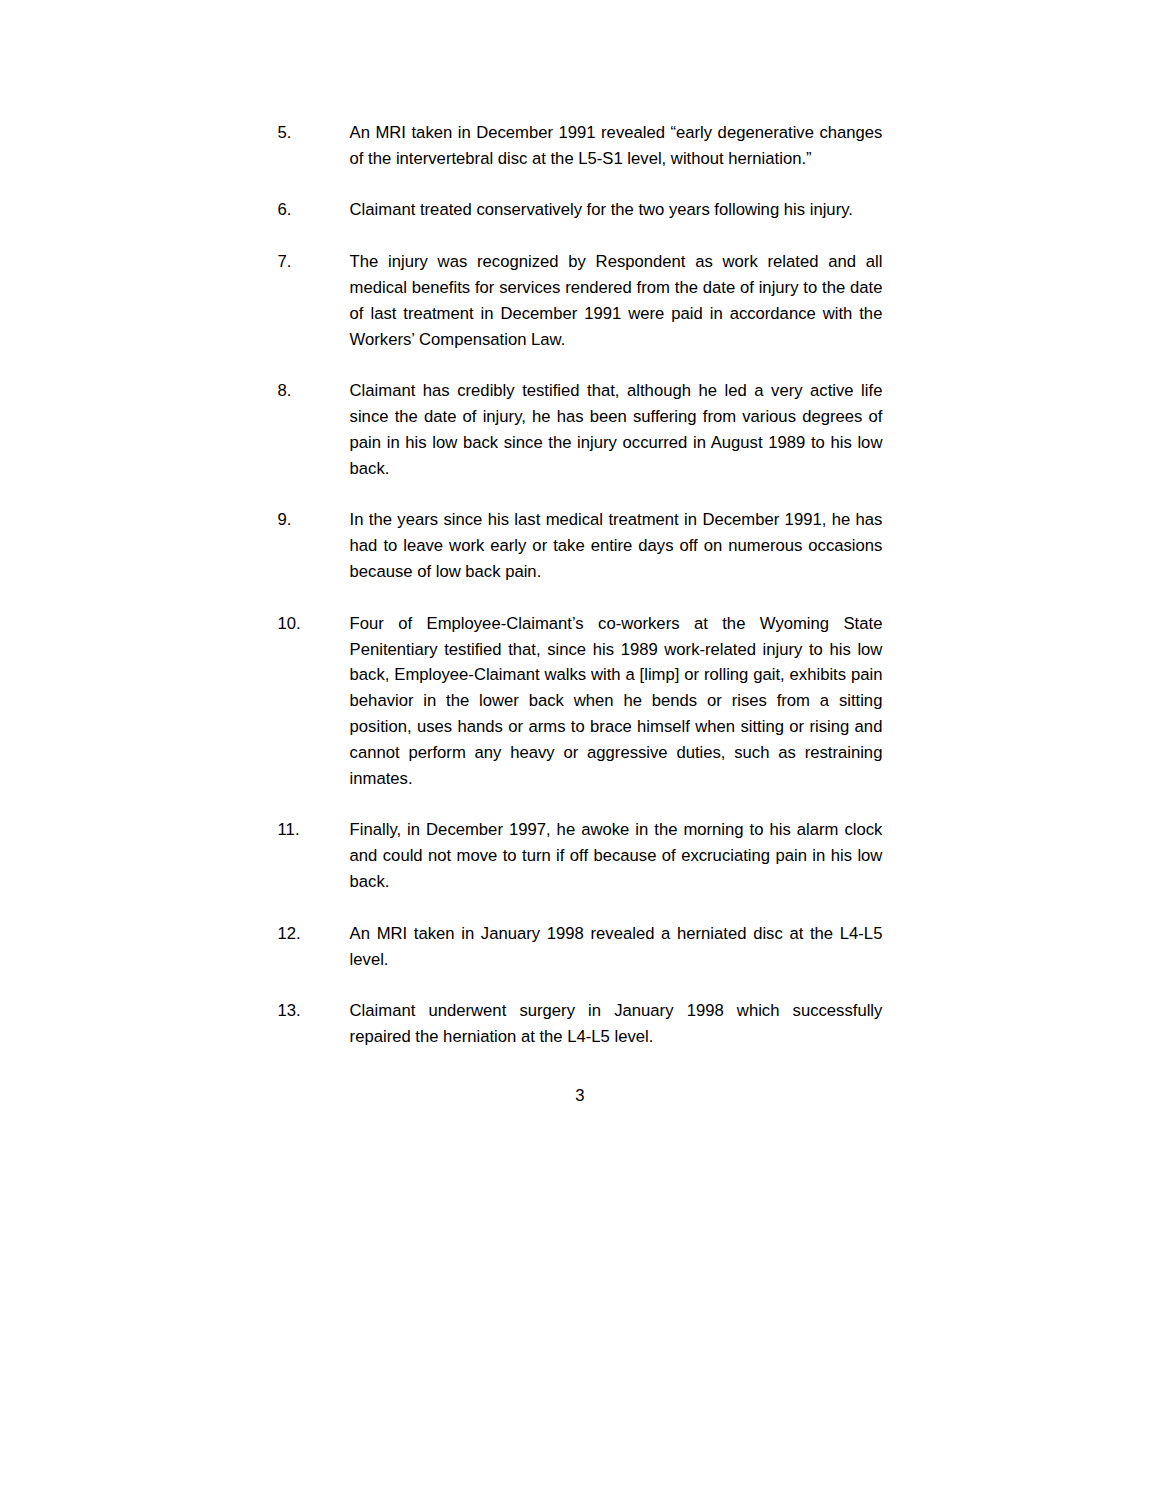5. An MRI taken in December 1991 revealed “early degenerative changes of the intervertebral disc at the L5-S1 level, without herniation.”
6. Claimant treated conservatively for the two years following his injury.
7. The injury was recognized by Respondent as work related and all medical benefits for services rendered from the date of injury to the date of last treatment in December 1991 were paid in accordance with the Workers’ Compensation Law.
8. Claimant has credibly testified that, although he led a very active life since the date of injury, he has been suffering from various degrees of pain in his low back since the injury occurred in August 1989 to his low back.
9. In the years since his last medical treatment in December 1991, he has had to leave work early or take entire days off on numerous occasions because of low back pain.
10. Four of Employee-Claimant’s co-workers at the Wyoming State Penitentiary testified that, since his 1989 work-related injury to his low back, Employee-Claimant walks with a [limp] or rolling gait, exhibits pain behavior in the lower back when he bends or rises from a sitting position, uses hands or arms to brace himself when sitting or rising and cannot perform any heavy or aggressive duties, such as restraining inmates.
11. Finally, in December 1997, he awoke in the morning to his alarm clock and could not move to turn if off because of excruciating pain in his low back.
12. An MRI taken in January 1998 revealed a herniated disc at the L4-L5 level.
13. Claimant underwent surgery in January 1998 which successfully repaired the herniation at the L4-L5 level.
3